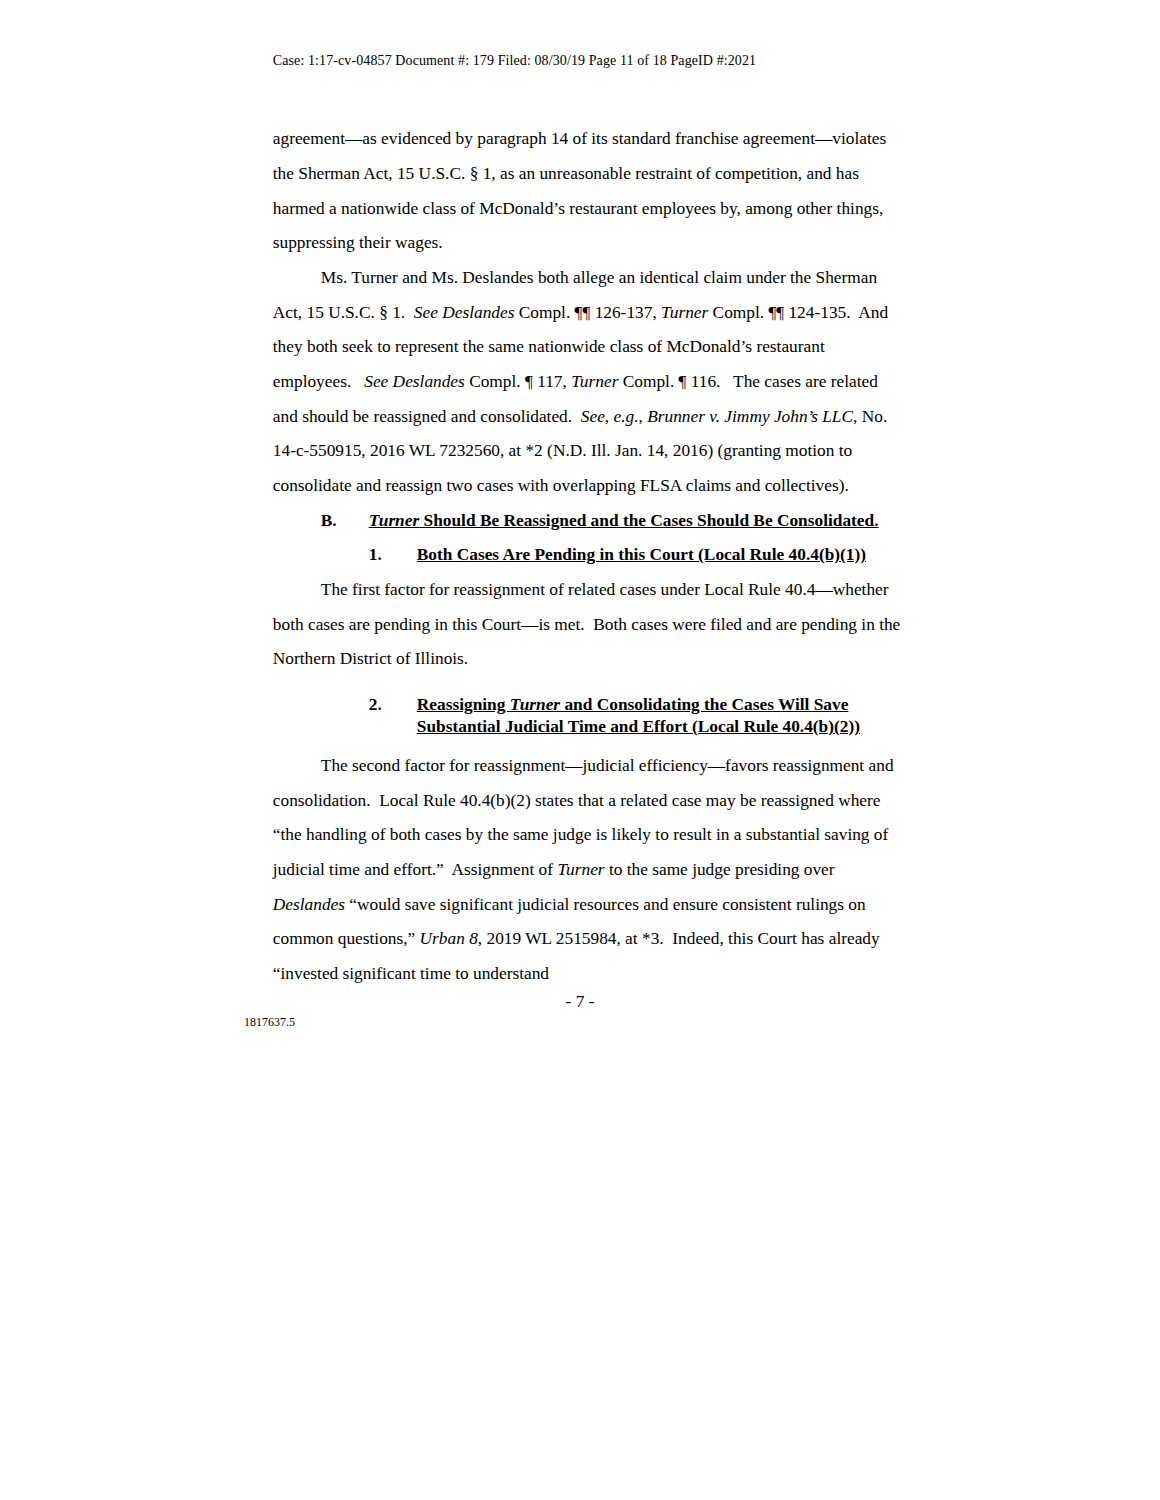Case: 1:17-cv-04857 Document #: 179 Filed: 08/30/19 Page 11 of 18 PageID #:2021
agreement—as evidenced by paragraph 14 of its standard franchise agreement—violates the Sherman Act, 15 U.S.C. § 1, as an unreasonable restraint of competition, and has harmed a nationwide class of McDonald’s restaurant employees by, among other things, suppressing their wages.
Ms. Turner and Ms. Deslandes both allege an identical claim under the Sherman Act, 15 U.S.C. § 1. See Deslandes Compl. ¶¶ 126-137, Turner Compl. ¶¶ 124-135. And they both seek to represent the same nationwide class of McDonald’s restaurant employees. See Deslandes Compl. ¶ 117, Turner Compl. ¶ 116. The cases are related and should be reassigned and consolidated. See, e.g., Brunner v. Jimmy John’s LLC, No. 14-c-550915, 2016 WL 7232560, at *2 (N.D. Ill. Jan. 14, 2016) (granting motion to consolidate and reassign two cases with overlapping FLSA claims and collectives).
B.
Turner Should Be Reassigned and the Cases Should Be Consolidated.
1.
Both Cases Are Pending in this Court (Local Rule 40.4(b)(1))
The first factor for reassignment of related cases under Local Rule 40.4—whether both cases are pending in this Court—is met. Both cases were filed and are pending in the Northern District of Illinois.
2.
Reassigning Turner and Consolidating the Cases Will Save
Substantial Judicial Time and Effort (Local Rule 40.4(b)(2))
The second factor for reassignment—judicial efficiency—favors reassignment and consolidation. Local Rule 40.4(b)(2) states that a related case may be reassigned where “the handling of both cases by the same judge is likely to result in a substantial saving of judicial time and effort.” Assignment of Turner to the same judge presiding over Deslandes “would save significant judicial resources and ensure consistent rulings on common questions,” Urban 8, 2019 WL 2515984, at *3. Indeed, this Court has already “invested significant time to understand
- 7 -
1817637.5